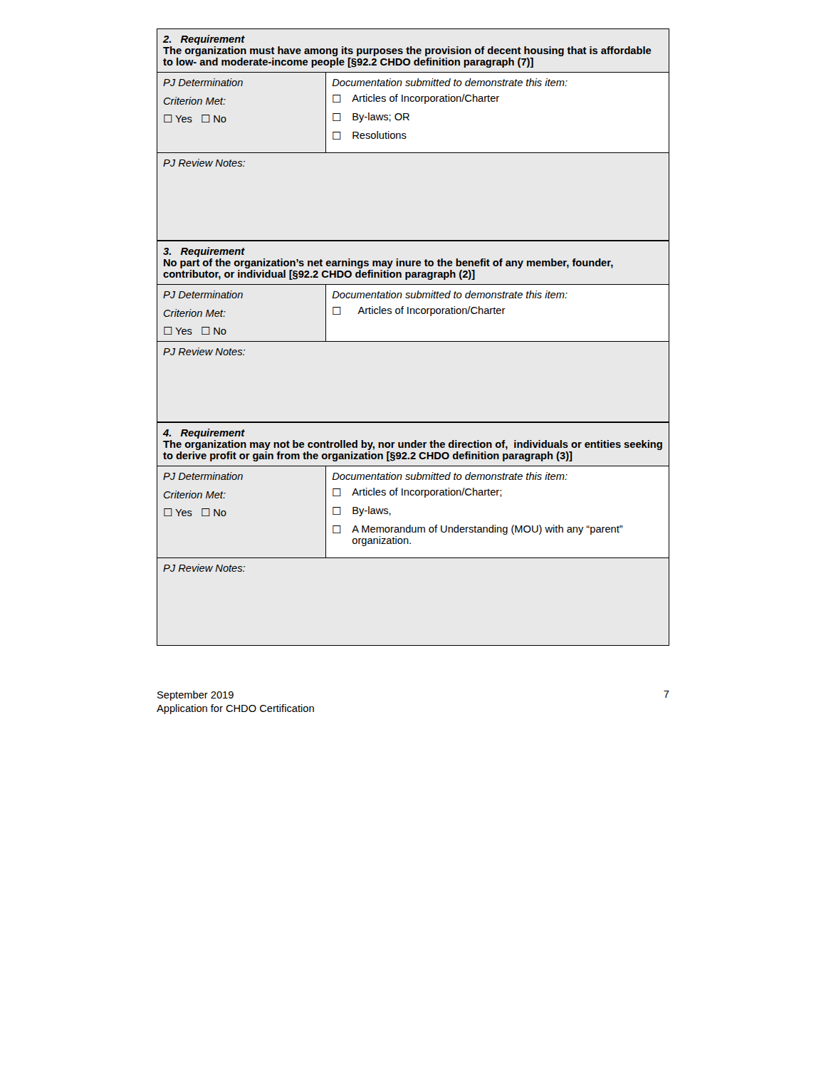| 2. Requirement The organization must have among its purposes the provision of decent housing that is affordable to low- and moderate-income people [§92.2 CHDO definition paragraph (7)] |
| PJ Determination Criterion Met: ☐ Yes ☐ No | Documentation submitted to demonstrate this item: ☐ Articles of Incorporation/Charter ☐ By-laws; OR ☐ Resolutions |
| PJ Review Notes: |
| 3. Requirement No part of the organization’s net earnings may inure to the benefit of any member, founder, contributor, or individual [§92.2 CHDO definition paragraph (2)] |
| PJ Determination Criterion Met: ☐ Yes ☐ No | Documentation submitted to demonstrate this item: ☐ Articles of Incorporation/Charter |
| PJ Review Notes: |
| 4. Requirement The organization may not be controlled by, nor under the direction of, individuals or entities seeking to derive profit or gain from the organization [§92.2 CHDO definition paragraph (3)] |
| PJ Determination Criterion Met: ☐ Yes ☐ No | Documentation submitted to demonstrate this item: ☐ Articles of Incorporation/Charter; ☐ By-laws, ☐ A Memorandum of Understanding (MOU) with any “parent” organization. |
| PJ Review Notes: |
September 2019
Application for CHDO Certification
7